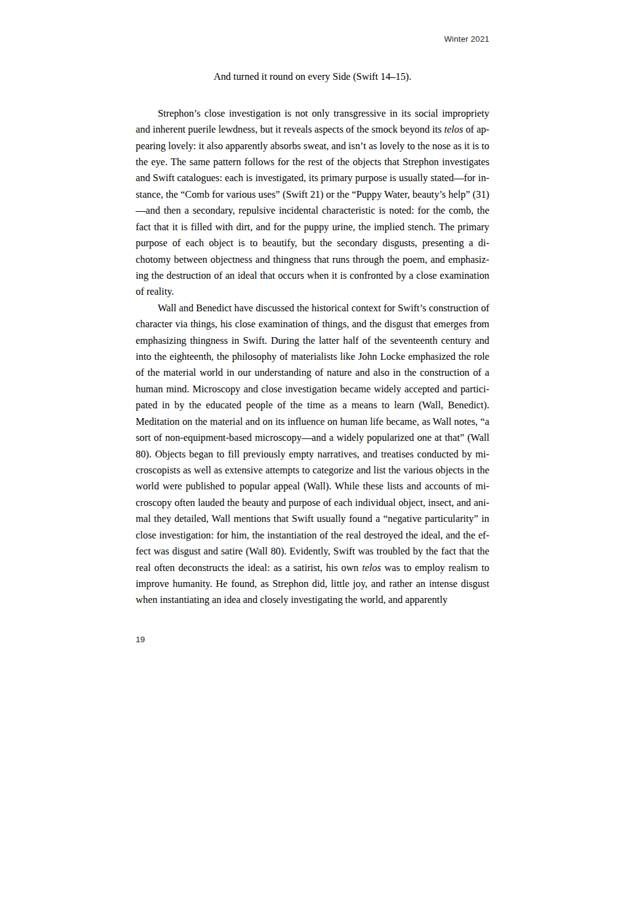Winter 2021
And turned it round on every Side (Swift 14–15).
Strephon’s close investigation is not only transgressive in its social impropriety and inherent puerile lewdness, but it reveals aspects of the smock beyond its telos of appearing lovely: it also apparently absorbs sweat, and isn’t as lovely to the nose as it is to the eye. The same pattern follows for the rest of the objects that Strephon investigates and Swift catalogues: each is investigated, its primary purpose is usually stated—for instance, the “Comb for various uses” (Swift 21) or the “Puppy Water, beauty’s help” (31)—and then a secondary, repulsive incidental characteristic is noted: for the comb, the fact that it is filled with dirt, and for the puppy urine, the implied stench. The primary purpose of each object is to beautify, but the secondary disgusts, presenting a dichotomy between objectness and thingness that runs through the poem, and emphasizing the destruction of an ideal that occurs when it is confronted by a close examination of reality.
Wall and Benedict have discussed the historical context for Swift’s construction of character via things, his close examination of things, and the disgust that emerges from emphasizing thingness in Swift. During the latter half of the seventeenth century and into the eighteenth, the philosophy of materialists like John Locke emphasized the role of the material world in our understanding of nature and also in the construction of a human mind. Microscopy and close investigation became widely accepted and participated in by the educated people of the time as a means to learn (Wall, Benedict). Meditation on the material and on its influence on human life became, as Wall notes, “a sort of non-equipment-based microscopy—and a widely popularized one at that” (Wall 80). Objects began to fill previously empty narratives, and treatises conducted by microscopists as well as extensive attempts to categorize and list the various objects in the world were published to popular appeal (Wall). While these lists and accounts of microscopy often lauded the beauty and purpose of each individual object, insect, and animal they detailed, Wall mentions that Swift usually found a “negative particularity” in close investigation: for him, the instantiation of the real destroyed the ideal, and the effect was disgust and satire (Wall 80). Evidently, Swift was troubled by the fact that the real often deconstructs the ideal: as a satirist, his own telos was to employ realism to improve humanity. He found, as Strephon did, little joy, and rather an intense disgust when instantiating an idea and closely investigating the world, and apparently
19